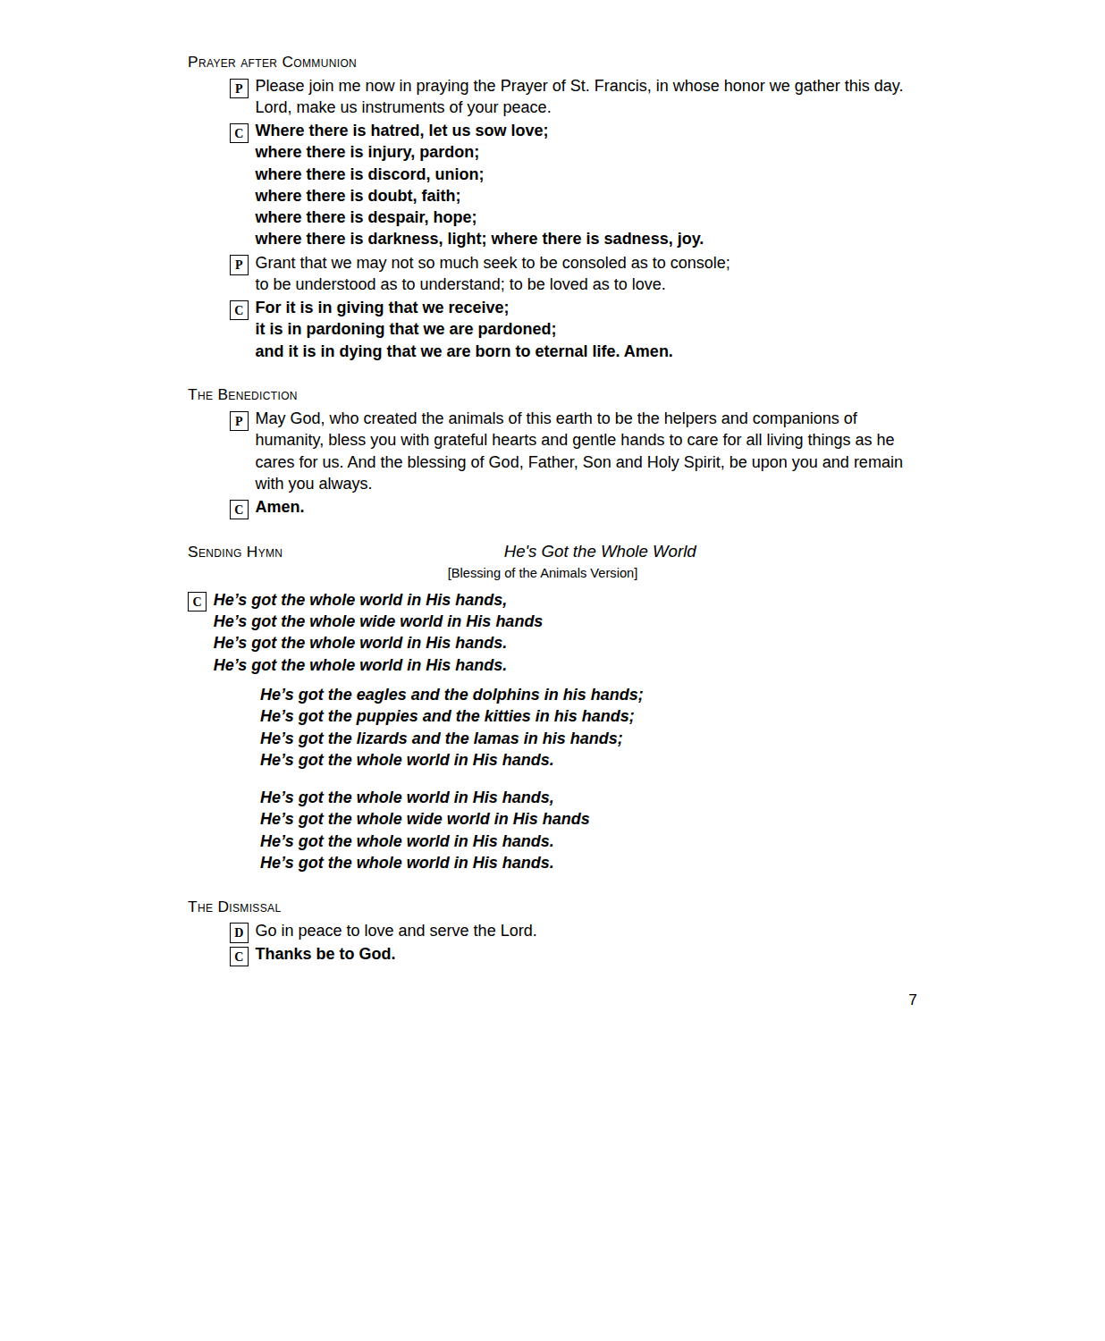Prayer after Communion
P Please join me now in praying the Prayer of St. Francis, in whose honor we gather this day.
Lord, make us instruments of your peace.
C Where there is hatred, let us sow love;
where there is injury, pardon;
where there is discord, union;
where there is doubt, faith;
where there is despair, hope;
where there is darkness, light; where there is sadness, joy.
P Grant that we may not so much seek to be consoled as to console;
to be understood as to understand; to be loved as to love.
C For it is in giving that we receive;
it is in pardoning that we are pardoned;
and it is in dying that we are born to eternal life. Amen.
The Benediction
P May God, who created the animals of this earth to be the helpers and companions of humanity, bless you with grateful hearts and gentle hands to care for all living things as he cares for us. And the blessing of God, Father, Son and Holy Spirit, be upon you and remain with you always.
C Amen.
Sending Hymn
He's Got the Whole World
[Blessing of the Animals Version]
C He’s got the whole world in His hands,
He’s got the whole wide world in His hands
He’s got the whole world in His hands.
He’s got the whole world in His hands.
He’s got the eagles and the dolphins in his hands;
He’s got the puppies and the kitties in his hands;
He’s got the lizards and the lamas in his hands;
He’s got the whole world in His hands.
He’s got the whole world in His hands,
He’s got the whole wide world in His hands
He’s got the whole world in His hands.
He’s got the whole world in His hands.
The Dismissal
D Go in peace to love and serve the Lord.
C Thanks be to God.
7